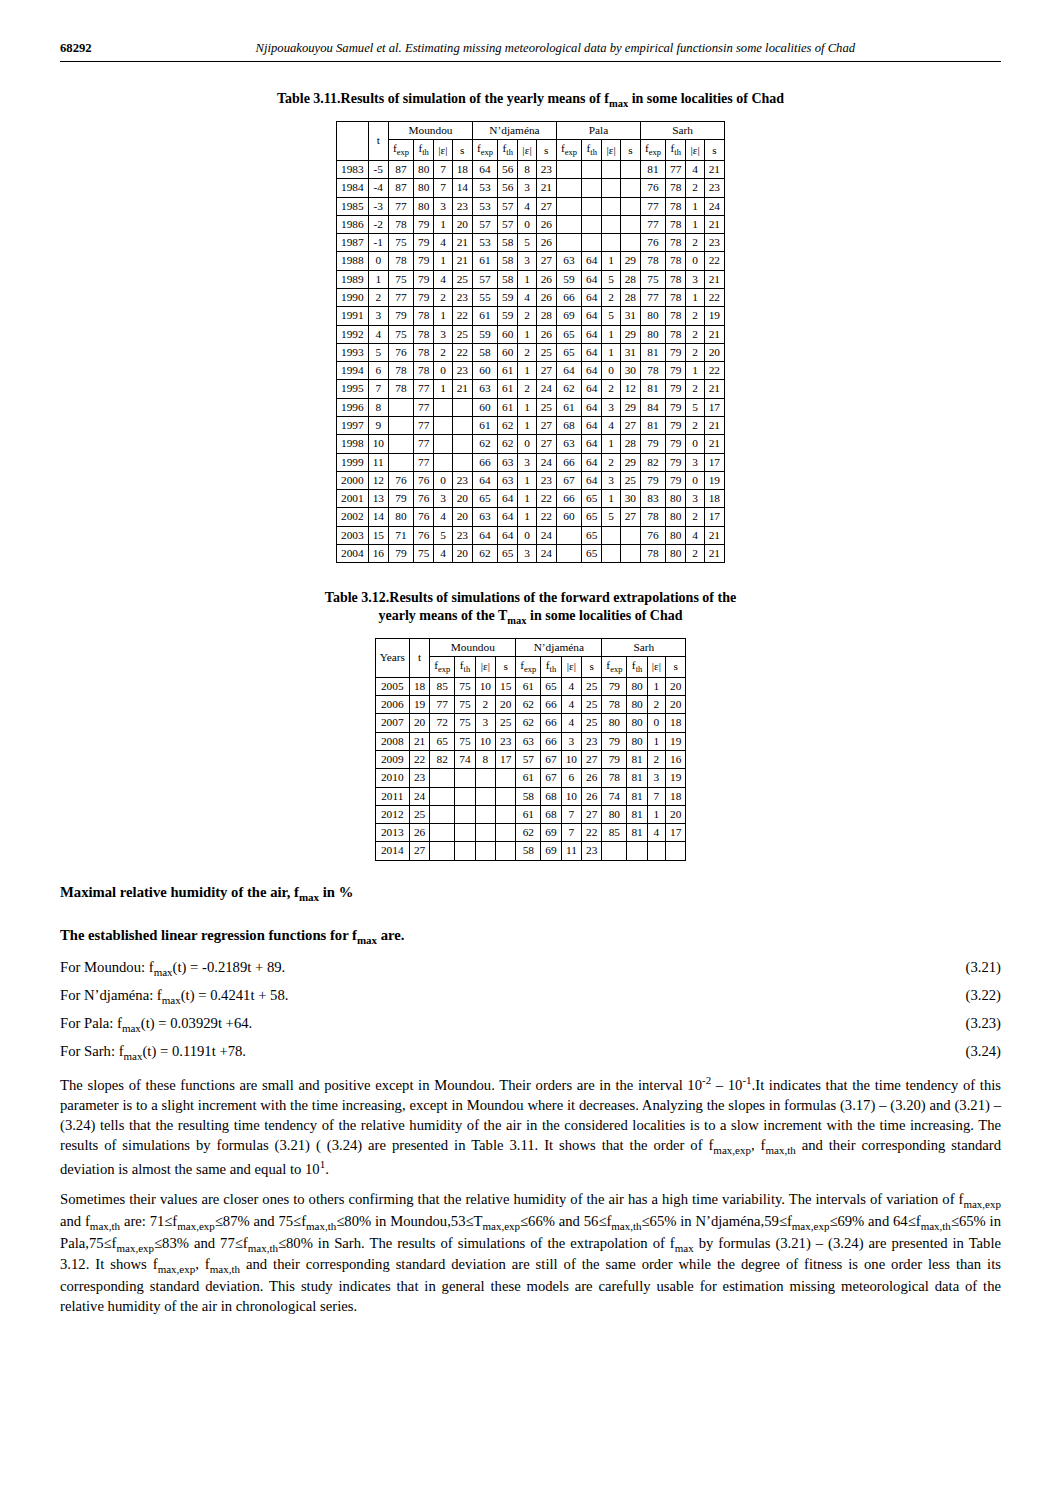68292 Njipouakouyou Samuel et al. Estimating missing meteorological data by empirical functionsin some localities of Chad
Table 3.11.Results of simulation of the yearly means of fmax in some localities of Chad
| | t | Moundou | N’djaména | Pala | Sarh |
| --- | --- | --- | --- | --- | --- |
| f exp | f th | /ε/ | s | f exp | f th | /ε/ | s | f exp | f th | /ε/ | s | f exp | f th | /ε/ | s |
| 1983 | -5 | 87 | 80 | 7 | 18 | 64 | 56 | 8 | 23 | | | | | 81 | 77 | 4 | 21 |
| 1984 | -4 | 87 | 80 | 7 | 14 | 53 | 56 | 3 | 21 | | | | | 76 | 78 | 2 | 23 |
| 1985 | -3 | 77 | 80 | 3 | 23 | 53 | 57 | 4 | 27 | | | | | 77 | 78 | 1 | 24 |
| 1986 | -2 | 78 | 79 | 1 | 20 | 57 | 57 | 0 | 26 | | | | | 77 | 78 | 1 | 21 |
| 1987 | -1 | 75 | 79 | 4 | 21 | 53 | 58 | 5 | 26 | | | | | 76 | 78 | 2 | 23 |
| 1988 | 0 | 78 | 79 | 1 | 21 | 61 | 58 | 3 | 27 | 63 | 64 | 1 | 29 | 78 | 78 | 0 | 22 |
| 1989 | 1 | 75 | 79 | 4 | 25 | 57 | 58 | 1 | 26 | 59 | 64 | 5 | 28 | 75 | 78 | 3 | 21 |
| 1990 | 2 | 77 | 79 | 2 | 23 | 55 | 59 | 4 | 26 | 66 | 64 | 2 | 28 | 77 | 78 | 1 | 22 |
| 1991 | 3 | 79 | 78 | 1 | 22 | 61 | 59 | 2 | 28 | 69 | 64 | 5 | 31 | 80 | 78 | 2 | 19 |
| 1992 | 4 | 75 | 78 | 3 | 25 | 59 | 60 | 1 | 26 | 65 | 64 | 1 | 29 | 80 | 78 | 2 | 21 |
| 1993 | 5 | 76 | 78 | 2 | 22 | 58 | 60 | 2 | 25 | 65 | 64 | 1 | 31 | 81 | 79 | 2 | 20 |
| 1994 | 6 | 78 | 78 | 0 | 23 | 60 | 61 | 1 | 27 | 64 | 64 | 0 | 30 | 78 | 79 | 1 | 22 |
| 1995 | 7 | 78 | 77 | 1 | 21 | 63 | 61 | 2 | 24 | 62 | 64 | 2 | 12 | 81 | 79 | 2 | 21 |
| 1996 | 8 | | 77 | | | 60 | 61 | 1 | 25 | 61 | 64 | 3 | 29 | 84 | 79 | 5 | 17 |
| 1997 | 9 | | 77 | | | 61 | 62 | 1 | 27 | 68 | 64 | 4 | 27 | 81 | 79 | 2 | 21 |
| 1998 | 10 | | 77 | | | 62 | 62 | 0 | 27 | 63 | 64 | 1 | 28 | 79 | 79 | 0 | 21 |
| 1999 | 11 | | 77 | | | 66 | 63 | 3 | 24 | 66 | 64 | 2 | 29 | 82 | 79 | 3 | 17 |
| 2000 | 12 | 76 | 76 | 0 | 23 | 64 | 63 | 1 | 23 | 67 | 64 | 3 | 25 | 79 | 79 | 0 | 19 |
| 2001 | 13 | 79 | 76 | 3 | 20 | 65 | 64 | 1 | 22 | 66 | 65 | 1 | 30 | 83 | 80 | 3 | 18 |
| 2002 | 14 | 80 | 76 | 4 | 20 | 63 | 64 | 1 | 22 | 60 | 65 | 5 | 27 | 78 | 80 | 2 | 17 |
| 2003 | 15 | 71 | 76 | 5 | 23 | 64 | 64 | 0 | 24 | | 65 | | | 76 | 80 | 4 | 21 |
| 2004 | 16 | 79 | 75 | 4 | 20 | 62 | 65 | 3 | 24 | | 65 | | | 78 | 80 | 2 | 21 |
Table 3.12.Results of simulations of the forward extrapolations of the
yearly means of the Tmax in some localities of Chad
| Years | t | Moundou | N’djaména | Sarh |
| --- | --- | --- | --- | --- |
| f exp | f th | /ε/ | s | f exp | f th | /ε/ | s | f exp | f th | /ε/ | s |
| 2005 | 18 | 85 | 75 | 10 | 15 | 61 | 65 | 4 | 25 | 79 | 80 | 1 | 20 |
| 2006 | 19 | 77 | 75 | 2 | 20 | 62 | 66 | 4 | 25 | 78 | 80 | 2 | 20 |
| 2007 | 20 | 72 | 75 | 3 | 25 | 62 | 66 | 4 | 25 | 80 | 80 | 0 | 18 |
| 2008 | 21 | 65 | 75 | 10 | 23 | 63 | 66 | 3 | 23 | 79 | 80 | 1 | 19 |
| 2009 | 22 | 82 | 74 | 8 | 17 | 57 | 67 | 10 | 27 | 79 | 81 | 2 | 16 |
| 2010 | 23 | | | | | 61 | 67 | 6 | 26 | 78 | 81 | 3 | 19 |
| 2011 | 24 | | | | | 58 | 68 | 10 | 26 | 74 | 81 | 7 | 18 |
| 2012 | 25 | | | | | 61 | 68 | 7 | 27 | 80 | 81 | 1 | 20 |
| 2013 | 26 | | | | | 62 | 69 | 7 | 22 | 85 | 81 | 4 | 17 |
| 2014 | 27 | | | | | 58 | 69 | 11 | 23 | | | | |
Maximal relative humidity of the air, fmax in %
The established linear regression functions for fmax are.
For Moundou: fmax(t) = -0.2189t + 89. (3.21)
For N’djaména: fmax(t) = 0.4241t + 58. (3.22)
For Pala: fmax(t) = 0.03929t +64. (3.23)
For Sarh: fmax(t) = 0.1191t +78. (3.24)
The slopes of these functions are small and positive except in Moundou. Their orders are in the interval 10-2 – 10-1.It indicates that the time tendency of this parameter is to a slight increment with the time increasing, except in Moundou where it decreases. Analyzing the slopes in formulas (3.17) – (3.20) and (3.21) – (3.24) tells that the resulting time tendency of the relative humidity of the air in the considered localities is to a slow increment with the time increasing. The results of simulations by formulas (3.21) ( (3.24) are presented in Table 3.11. It shows that the order of fmax,exp, fmax,th and their corresponding standard deviation is almost the same and equal to 101.
Sometimes their values are closer ones to others confirming that the relative humidity of the air has a high time variability. The intervals of variation of fmax,exp and fmax,th are: 71≤fmax,exp≤87% and 75≤fmax,th≤80% in Moundou,53≤Tmax,exp≤66% and 56≤fmax,th≤65% in N’djaména,59≤fmax,exp≤69% and 64≤fmax,th≤65% in Pala,75≤fmax,exp≤83% and 77≤fmax,th≤80% in Sarh. The results of simulations of the extrapolation of fmax by formulas (3.21) – (3.24) are presented in Table 3.12. It shows fmax,exp, fmax,th and their corresponding standard deviation are still of the same order while the degree of fitness is one order less than its corresponding standard deviation. This study indicates that in general these models are carefully usable for estimation missing meteorological data of the relative humidity of the air in chronological series.